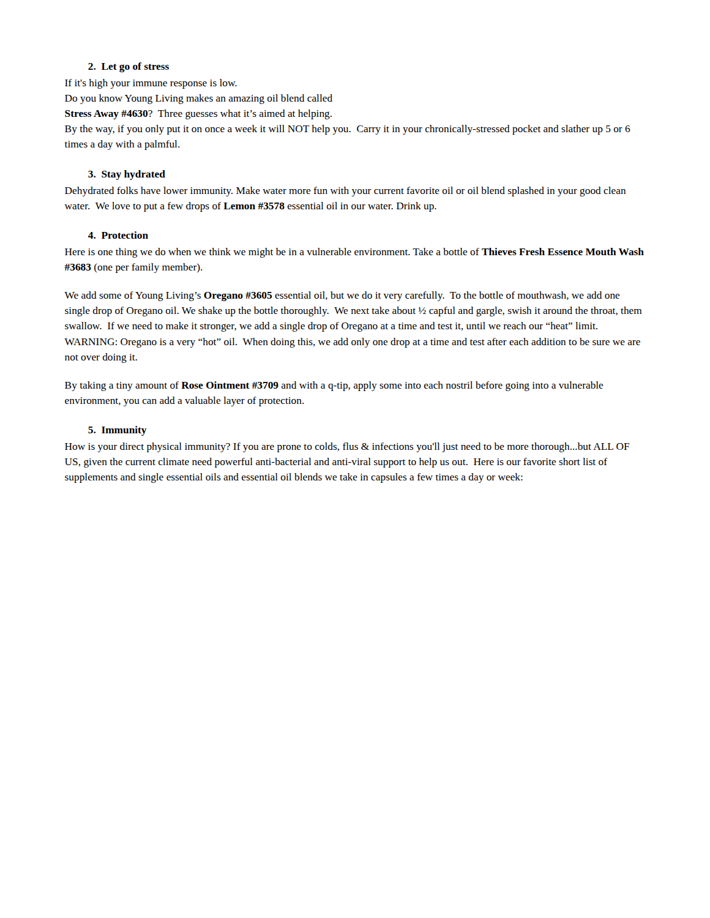2.
Let go of stress
If it's high your immune response is low.
Do you know Young Living makes an amazing oil blend called
Stress Away #4630? Three guesses what it’s aimed at helping.
By the way, if you only put it on once a week it will NOT help you. Carry it in your chronically-stressed pocket and slather up 5 or 6 times a day with a palmful.
3.
Stay hydrated
Dehydrated folks have lower immunity. Make water more fun with your current favorite oil or oil blend splashed in your good clean water. We love to put a few drops of Lemon #3578 essential oil in our water. Drink up.
4.
Protection
Here is one thing we do when we think we might be in a vulnerable environment. Take a bottle of Thieves Fresh Essence Mouth Wash #3683 (one per family member).
We add some of Young Living’s Oregano #3605 essential oil, but we do it very carefully. To the bottle of mouthwash, we add one single drop of Oregano oil. We shake up the bottle thoroughly. We next take about ½ capful and gargle, swish it around the throat, them swallow. If we need to make it stronger, we add a single drop of Oregano at a time and test it, until we reach our “heat” limit.
WARNING: Oregano is a very “hot” oil. When doing this, we add only one drop at a time and test after each addition to be sure we are not over doing it.
By taking a tiny amount of Rose Ointment #3709 and with a q-tip, apply some into each nostril before going into a vulnerable environment, you can add a valuable layer of protection.
5.
Immunity
How is your direct physical immunity? If you are prone to colds, flus & infections you'll just need to be more thorough...but ALL OF US, given the current climate need powerful anti-bacterial and anti-viral support to help us out. Here is our favorite short list of supplements and single essential oils and essential oil blends we take in capsules a few times a day or week: